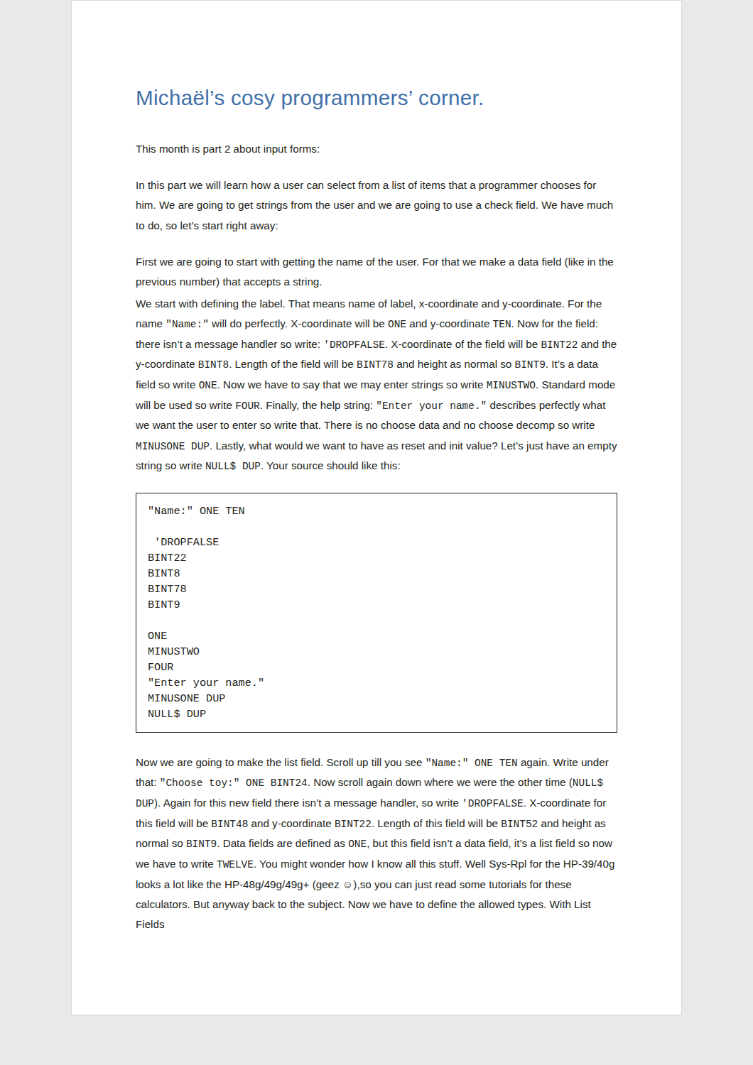Michaël’s cosy programmers’ corner.
This month is part 2 about input forms:
In this part we will learn how a user can select from a list of items that a programmer chooses for him. We are going to get strings from the user and we are going to use a check field. We have much to do, so let’s start right away:
First we are going to start with getting the name of the user. For that we make a data field (like in the previous number) that accepts a string.
We start with defining the label. That means name of label, x-coordinate and y-coordinate. For the name "Name:" will do perfectly. X-coordinate will be ONE and y-coordinate TEN. Now for the field: there isn’t a message handler so write: 'DROPFALSE. X-coordinate of the field will be BINT22 and the y-coordinate BINT8. Length of the field will be BINT78 and height as normal so BINT9. It’s a data field so write ONE. Now we have to say that we may enter strings so write MINUSTWO. Standard mode will be used so write FOUR. Finally, the help string: "Enter your name." describes perfectly what we want the user to enter so write that. There is no choose data and no choose decomp so write MINUSONE DUP. Lastly, what would we want to have as reset and init value? Let’s just have an empty string so write NULL$ DUP. Your source should like this:
"Name:" ONE TEN

 'DROPFALSE
BINT22
BINT8
BINT78
BINT9

ONE
MINUSTWO
FOUR
"Enter your name."
MINUSONE DUP
NULL$ DUP
Now we are going to make the list field. Scroll up till you see "Name:" ONE TEN again. Write under that: "Choose toy:" ONE BINT24. Now scroll again down where we were the other time (NULL$ DUP). Again for this new field there isn’t a message handler, so write 'DROPFALSE. X-coordinate for this field will be BINT48 and y-coordinate BINT22. Length of this field will be BINT52 and height as normal so BINT9. Data fields are defined as ONE, but this field isn’t a data field, it’s a list field so now we have to write TWELVE. You might wonder how I know all this stuff. Well Sys-Rpl for the HP-39/40g looks a lot like the HP-48g/49g/49g+ (geez ☺),so you can just read some tutorials for these calculators. But anyway back to the subject. Now we have to define the allowed types. With List Fields